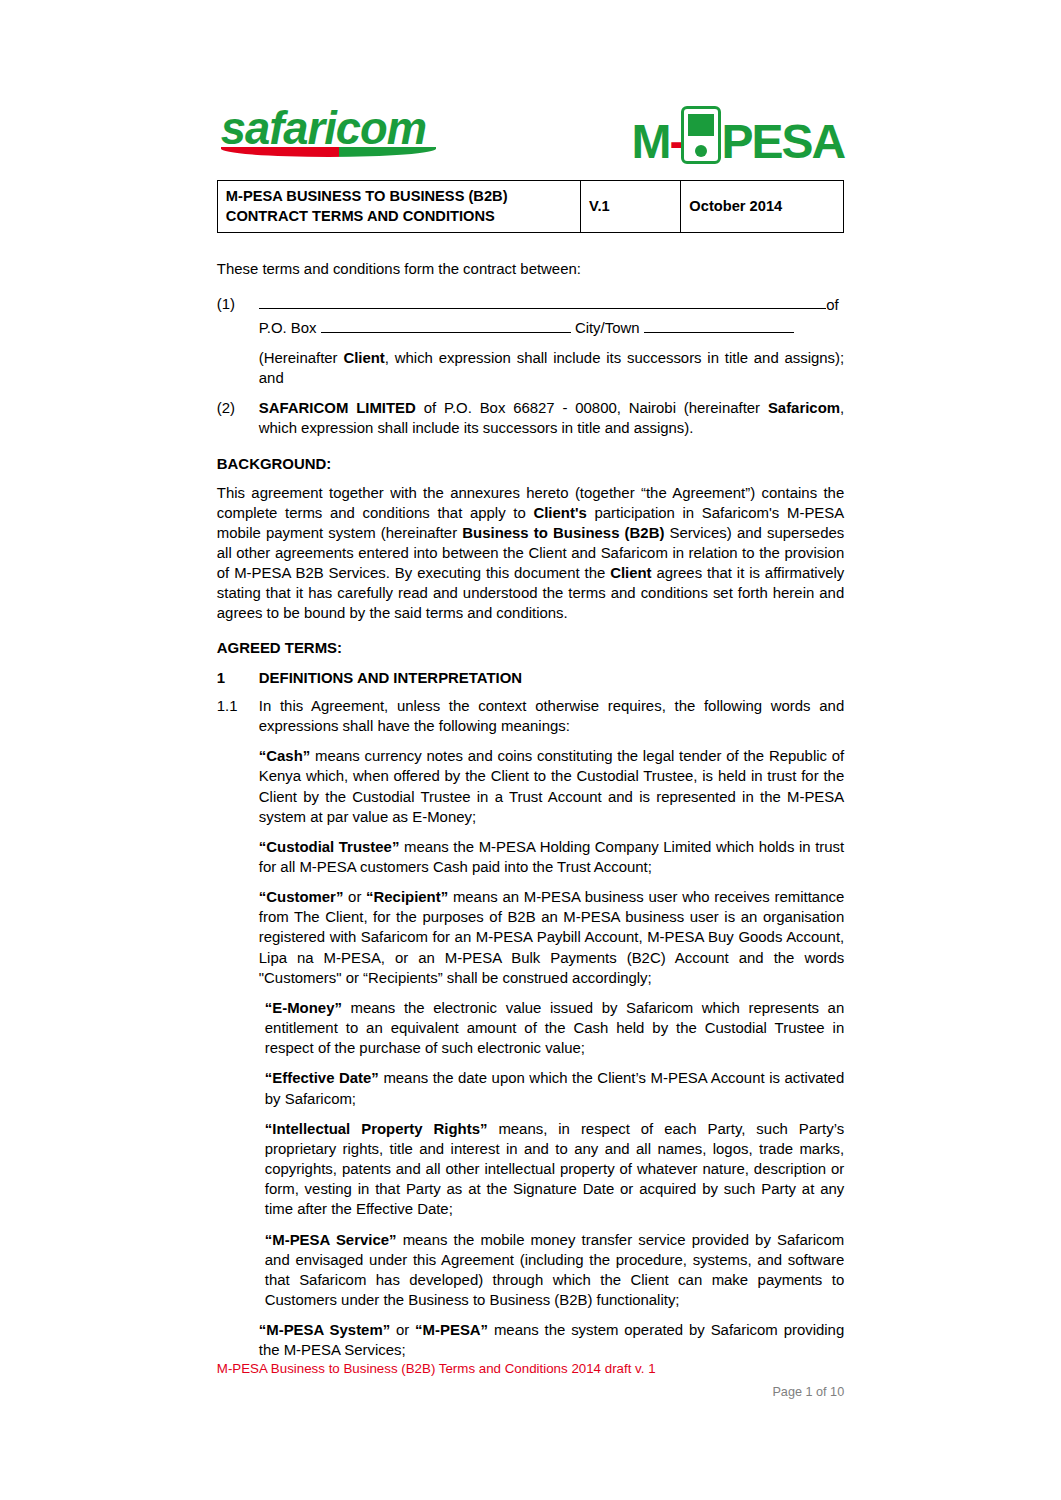safaricom
M- PESA
| M-PESA BUSINESS TO BUSINESS (B2B) CONTRACT TERMS AND CONDITIONS | V.1 | October 2014 |
These terms and conditions form the contract between:
(1)
of
P.O. Box City/Town
(Hereinafter Client, which expression shall include its successors in title and assigns); and
(2)
SAFARICOM LIMITED of P.O. Box 66827 - 00800, Nairobi (hereinafter Safaricom, which expression shall include its successors in title and assigns).
Background:
This agreement together with the annexures hereto (together “the Agreement”) contains the complete terms and conditions that apply to Client's participation in Safaricom's M-PESA mobile payment system (hereinafter Business to Business (B2B) Services) and supersedes all other agreements entered into between the Client and Safaricom in relation to the provision of M-PESA B2B Services. By executing this document the Client agrees that it is affirmatively stating that it has carefully read and understood the terms and conditions set forth herein and agrees to be bound by the said terms and conditions.
AGREED TERMS:
1
DEFINITIONS AND INTERPRETATION
1.1
In this Agreement, unless the context otherwise requires, the following words and expressions shall have the following meanings:
“Cash” means currency notes and coins constituting the legal tender of the Republic of Kenya which, when offered by the Client to the Custodial Trustee, is held in trust for the Client by the Custodial Trustee in a Trust Account and is represented in the M-PESA system at par value as E-Money;
“Custodial Trustee” means the M-PESA Holding Company Limited which holds in trust for all M-PESA customers Cash paid into the Trust Account;
“Customer” or “Recipient” means an M-PESA business user who receives remittance from The Client, for the purposes of B2B an M-PESA business user is an organisation registered with Safaricom for an M-PESA Paybill Account, M-PESA Buy Goods Account, Lipa na M-PESA, or an M-PESA Bulk Payments (B2C) Account and the words "Customers" or “Recipients” shall be construed accordingly;
“E-Money” means the electronic value issued by Safaricom which represents an entitlement to an equivalent amount of the Cash held by the Custodial Trustee in respect of the purchase of such electronic value;
“Effective Date” means the date upon which the Client’s M-PESA Account is activated by Safaricom;
“Intellectual Property Rights” means, in respect of each Party, such Party’s proprietary rights, title and interest in and to any and all names, logos, trade marks, copyrights, patents and all other intellectual property of whatever nature, description or form, vesting in that Party as at the Signature Date or acquired by such Party at any time after the Effective Date;
“M-PESA Service” means the mobile money transfer service provided by Safaricom and envisaged under this Agreement (including the procedure, systems, and software that Safaricom has developed) through which the Client can make payments to Customers under the Business to Business (B2B) functionality;
“M-PESA System” or “M-PESA” means the system operated by Safaricom providing the M-PESA Services;
M-PESA Business to Business (B2B) Terms and Conditions 2014 draft v. 1
Page 1 of 10